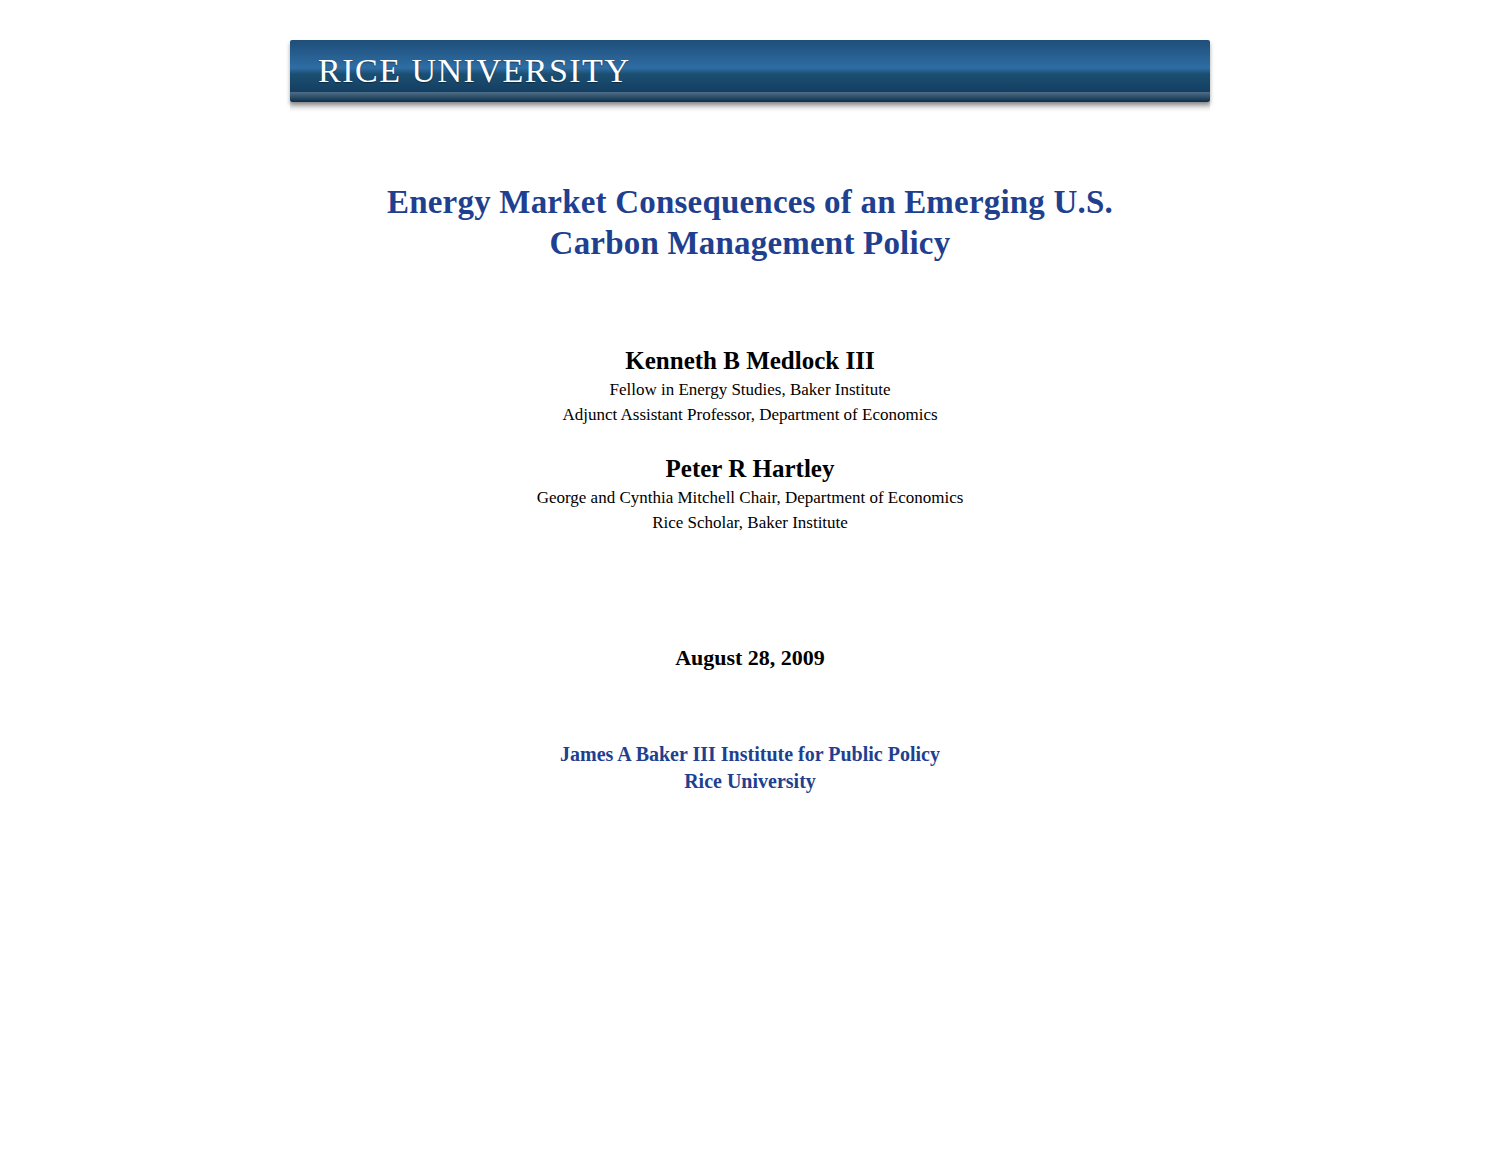RICE UNIVERSITY
Energy Market Consequences of an Emerging U.S.
Carbon Management Policy
Kenneth B Medlock III
Fellow in Energy Studies, Baker Institute
Adjunct Assistant Professor, Department of Economics
Peter R Hartley
George and Cynthia Mitchell Chair, Department of Economics
Rice Scholar, Baker Institute
August 28, 2009
James A Baker III Institute for Public Policy
Rice University